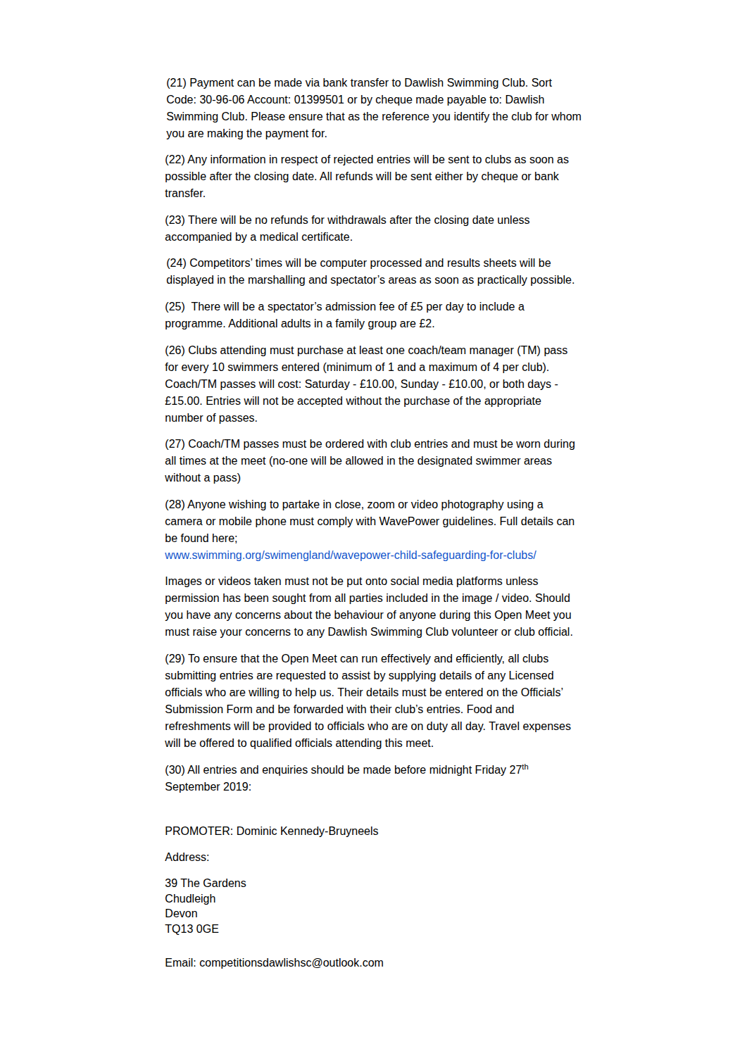(21) Payment can be made via bank transfer to Dawlish Swimming Club. Sort Code: 30-96-06 Account: 01399501 or by cheque made payable to: Dawlish Swimming Club. Please ensure that as the reference you identify the club for whom you are making the payment for.
(22) Any information in respect of rejected entries will be sent to clubs as soon as possible after the closing date. All refunds will be sent either by cheque or bank transfer.
(23) There will be no refunds for withdrawals after the closing date unless accompanied by a medical certificate.
(24) Competitors’ times will be computer processed and results sheets will be displayed in the marshalling and spectator’s areas as soon as practically possible.
(25) There will be a spectator’s admission fee of £5 per day to include a programme. Additional adults in a family group are £2.
(26) Clubs attending must purchase at least one coach/team manager (TM) pass for every 10 swimmers entered (minimum of 1 and a maximum of 4 per club). Coach/TM passes will cost: Saturday - £10.00, Sunday - £10.00, or both days - £15.00. Entries will not be accepted without the purchase of the appropriate number of passes.
(27) Coach/TM passes must be ordered with club entries and must be worn during all times at the meet (no-one will be allowed in the designated swimmer areas without a pass)
(28) Anyone wishing to partake in close, zoom or video photography using a camera or mobile phone must comply with WavePower guidelines. Full details can be found here;
www.swimming.org/swimengland/wavepower-child-safeguarding-for-clubs/
Images or videos taken must not be put onto social media platforms unless permission has been sought from all parties included in the image / video. Should you have any concerns about the behaviour of anyone during this Open Meet you must raise your concerns to any Dawlish Swimming Club volunteer or club official.
(29) To ensure that the Open Meet can run effectively and efficiently, all clubs submitting entries are requested to assist by supplying details of any Licensed officials who are willing to help us. Their details must be entered on the Officials’ Submission Form and be forwarded with their club’s entries. Food and refreshments will be provided to officials who are on duty all day. Travel expenses will be offered to qualified officials attending this meet.
(30) All entries and enquiries should be made before midnight Friday 27th September 2019:
PROMOTER: Dominic Kennedy-Bruyneels
Address:
39 The Gardens
Chudleigh
Devon
TQ13 0GE
Email: competitionsdawlishsc@outlook.com